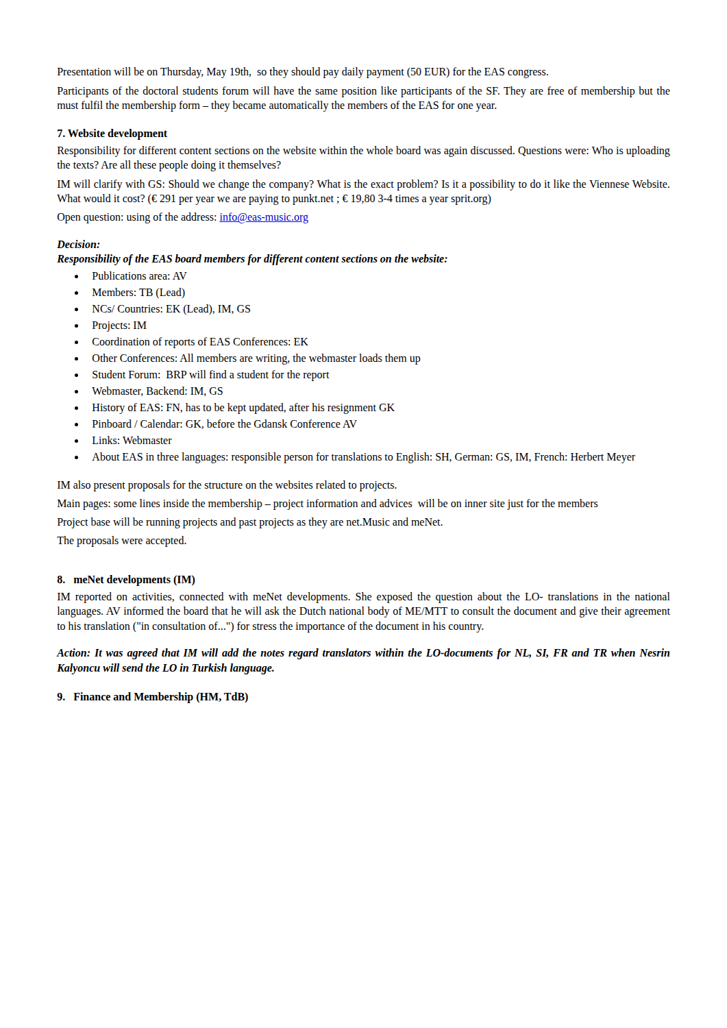Presentation will be on Thursday, May 19th, so they should pay daily payment (50 EUR) for the EAS congress.
Participants of the doctoral students forum will have the same position like participants of the SF. They are free of membership but the must fulfil the membership form – they became automatically the members of the EAS for one year.
7. Website development
Responsibility for different content sections on the website within the whole board was again discussed. Questions were: Who is uploading the texts? Are all these people doing it themselves?
IM will clarify with GS: Should we change the company? What is the exact problem? Is it a possibility to do it like the Viennese Website. What would it cost? (€ 291 per year we are paying to punkt.net ; € 19,80 3-4 times a year sprit.org)
Open question: using of the address: info@eas-music.org
Decision:
Responsibility of the EAS board members for different content sections on the website:
Publications area: AV
Members: TB (Lead)
NCs/ Countries: EK (Lead), IM, GS
Projects: IM
Coordination of reports of EAS Conferences: EK
Other Conferences: All members are writing, the webmaster loads them up
Student Forum: BRP will find a student for the report
Webmaster, Backend: IM, GS
History of EAS: FN, has to be kept updated, after his resignment GK
Pinboard / Calendar: GK, before the Gdansk Conference AV
Links: Webmaster
About EAS in three languages: responsible person for translations to English: SH, German: GS, IM, French: Herbert Meyer
IM also present proposals for the structure on the websites related to projects.
Main pages: some lines inside the membership – project information and advices will be on inner site just for the members
Project base will be running projects and past projects as they are net.Music and meNet.
The proposals were accepted.
8. meNet developments (IM)
IM reported on activities, connected with meNet developments. She exposed the question about the LO- translations in the national languages. AV informed the board that he will ask the Dutch national body of ME/MTT to consult the document and give their agreement to his translation ("in consultation of...") for stress the importance of the document in his country.
Action: It was agreed that IM will add the notes regard translators within the LO-documents for NL, SI, FR and TR when Nesrin Kalyoncu will send the LO in Turkish language.
9. Finance and Membership (HM, TdB)